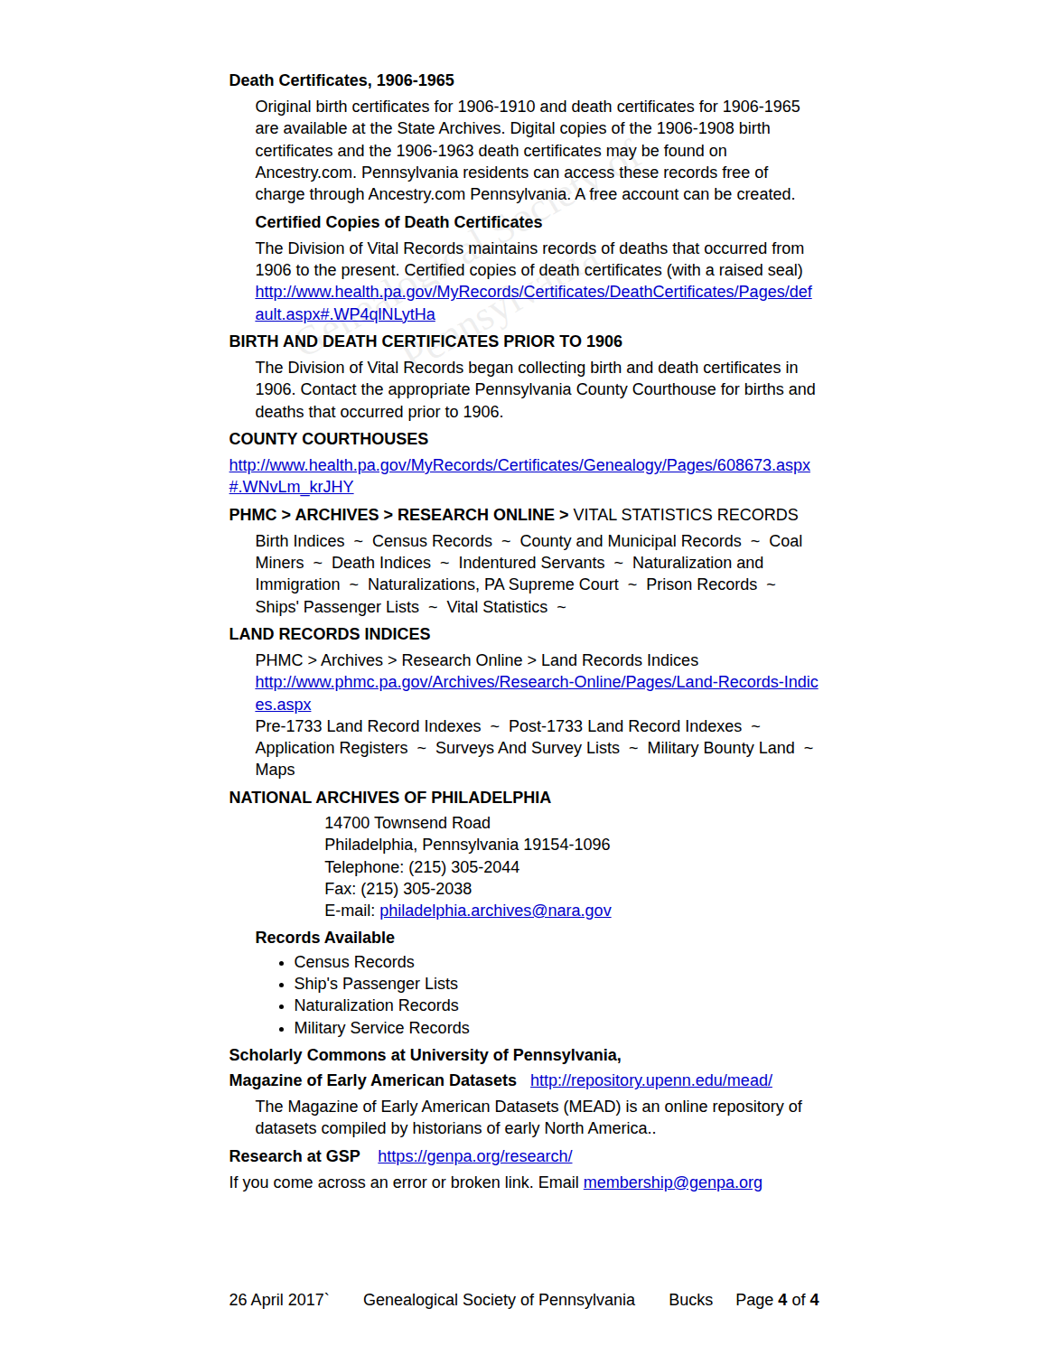Genealogical Society of Pennsylvania
Death Certificates, 1906-1965
Original birth certificates for 1906-1910 and death certificates for 1906-1965 are available at the State Archives. Digital copies of the 1906-1908 birth certificates and the 1906-1963 death certificates may be found on Ancestry.com. Pennsylvania residents can access these records free of charge through Ancestry.com Pennsylvania. A free account can be created.
Certified Copies of Death Certificates
The Division of Vital Records maintains records of deaths that occurred from 1906 to the present. Certified copies of death certificates (with a raised seal)
http://www.health.pa.gov/MyRecords/Certificates/DeathCertificates/Pages/default.aspx#.WP4qlNLytHa
BIRTH AND DEATH CERTIFICATES PRIOR TO 1906
The Division of Vital Records began collecting birth and death certificates in 1906. Contact the appropriate Pennsylvania County Courthouse for births and deaths that occurred prior to 1906.
COUNTY COURTHOUSES
http://www.health.pa.gov/MyRecords/Certificates/Genealogy/Pages/608673.aspx#.WNvLm_krJHY
PHMC > ARCHIVES > RESEARCH ONLINE > VITAL STATISTICS RECORDS
Birth Indices ~ Census Records ~ County and Municipal Records ~ Coal Miners ~ Death Indices ~ Indentured Servants ~ Naturalization and Immigration ~ Naturalizations, PA Supreme Court ~ Prison Records ~ Ships' Passenger Lists ~ Vital Statistics ~
LAND RECORDS INDICES
PHMC > Archives > Research Online > Land Records Indices
http://www.phmc.pa.gov/Archives/Research-Online/Pages/Land-Records-Indices.aspx
Pre-1733 Land Record Indexes ~ Post-1733 Land Record Indexes ~ Application Registers ~ Surveys And Survey Lists ~ Military Bounty Land ~ Maps
NATIONAL ARCHIVES OF PHILADELPHIA
14700 Townsend Road
Philadelphia, Pennsylvania 19154-1096
Telephone: (215) 305-2044
Fax: (215) 305-2038
E-mail: philadelphia.archives@nara.gov
Records Available
Census Records
Ship's Passenger Lists
Naturalization Records
Military Service Records
Scholarly Commons at University of Pennsylvania,
Magazine of Early American Datasets http://repository.upenn.edu/mead/
The Magazine of Early American Datasets (MEAD) is an online repository of datasets compiled by historians of early North America..
Research at GSP https://genpa.org/research/
If you come across an error or broken link. Email membership@genpa.org
26 April 2017` Genealogical Society of Pennsylvania Bucks Page 4 of 4